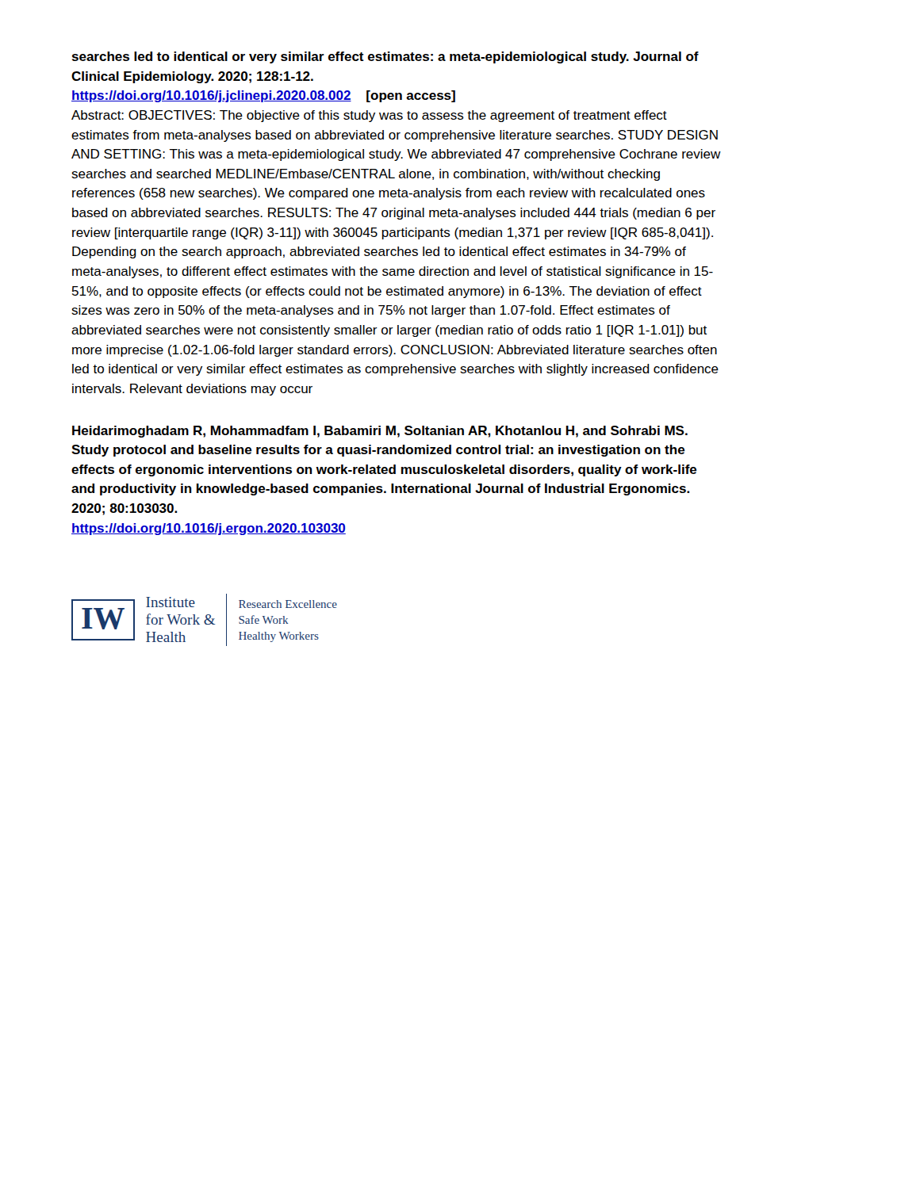searches led to identical or very similar effect estimates: a meta-epidemiological study. Journal of Clinical Epidemiology. 2020; 128:1-12.
https://doi.org/10.1016/j.jclinepi.2020.08.002 [open access]
Abstract: OBJECTIVES: The objective of this study was to assess the agreement of treatment effect estimates from meta-analyses based on abbreviated or comprehensive literature searches. STUDY DESIGN AND SETTING: This was a meta-epidemiological study. We abbreviated 47 comprehensive Cochrane review searches and searched MEDLINE/Embase/CENTRAL alone, in combination, with/without checking references (658 new searches). We compared one meta-analysis from each review with recalculated ones based on abbreviated searches. RESULTS: The 47 original meta-analyses included 444 trials (median 6 per review [interquartile range (IQR) 3-11]) with 360045 participants (median 1,371 per review [IQR 685-8,041]). Depending on the search approach, abbreviated searches led to identical effect estimates in 34-79% of meta-analyses, to different effect estimates with the same direction and level of statistical significance in 15-51%, and to opposite effects (or effects could not be estimated anymore) in 6-13%. The deviation of effect sizes was zero in 50% of the meta-analyses and in 75% not larger than 1.07-fold. Effect estimates of abbreviated searches were not consistently smaller or larger (median ratio of odds ratio 1 [IQR 1-1.01]) but more imprecise (1.02-1.06-fold larger standard errors). CONCLUSION: Abbreviated literature searches often led to identical or very similar effect estimates as comprehensive searches with slightly increased confidence intervals. Relevant deviations may occur
Heidarimoghadam R, Mohammadfam I, Babamiri M, Soltanian AR, Khotanlou H, and Sohrabi MS. Study protocol and baseline results for a quasi-randomized control trial: an investigation on the effects of ergonomic interventions on work-related musculoskeletal disorders, quality of work-life and productivity in knowledge-based companies. International Journal of Industrial Ergonomics. 2020; 80:103030.
https://doi.org/10.1016/j.ergon.2020.103030
IW
Institute
for Work &
Health
Research Excellence
Safe Work
Healthy Workers